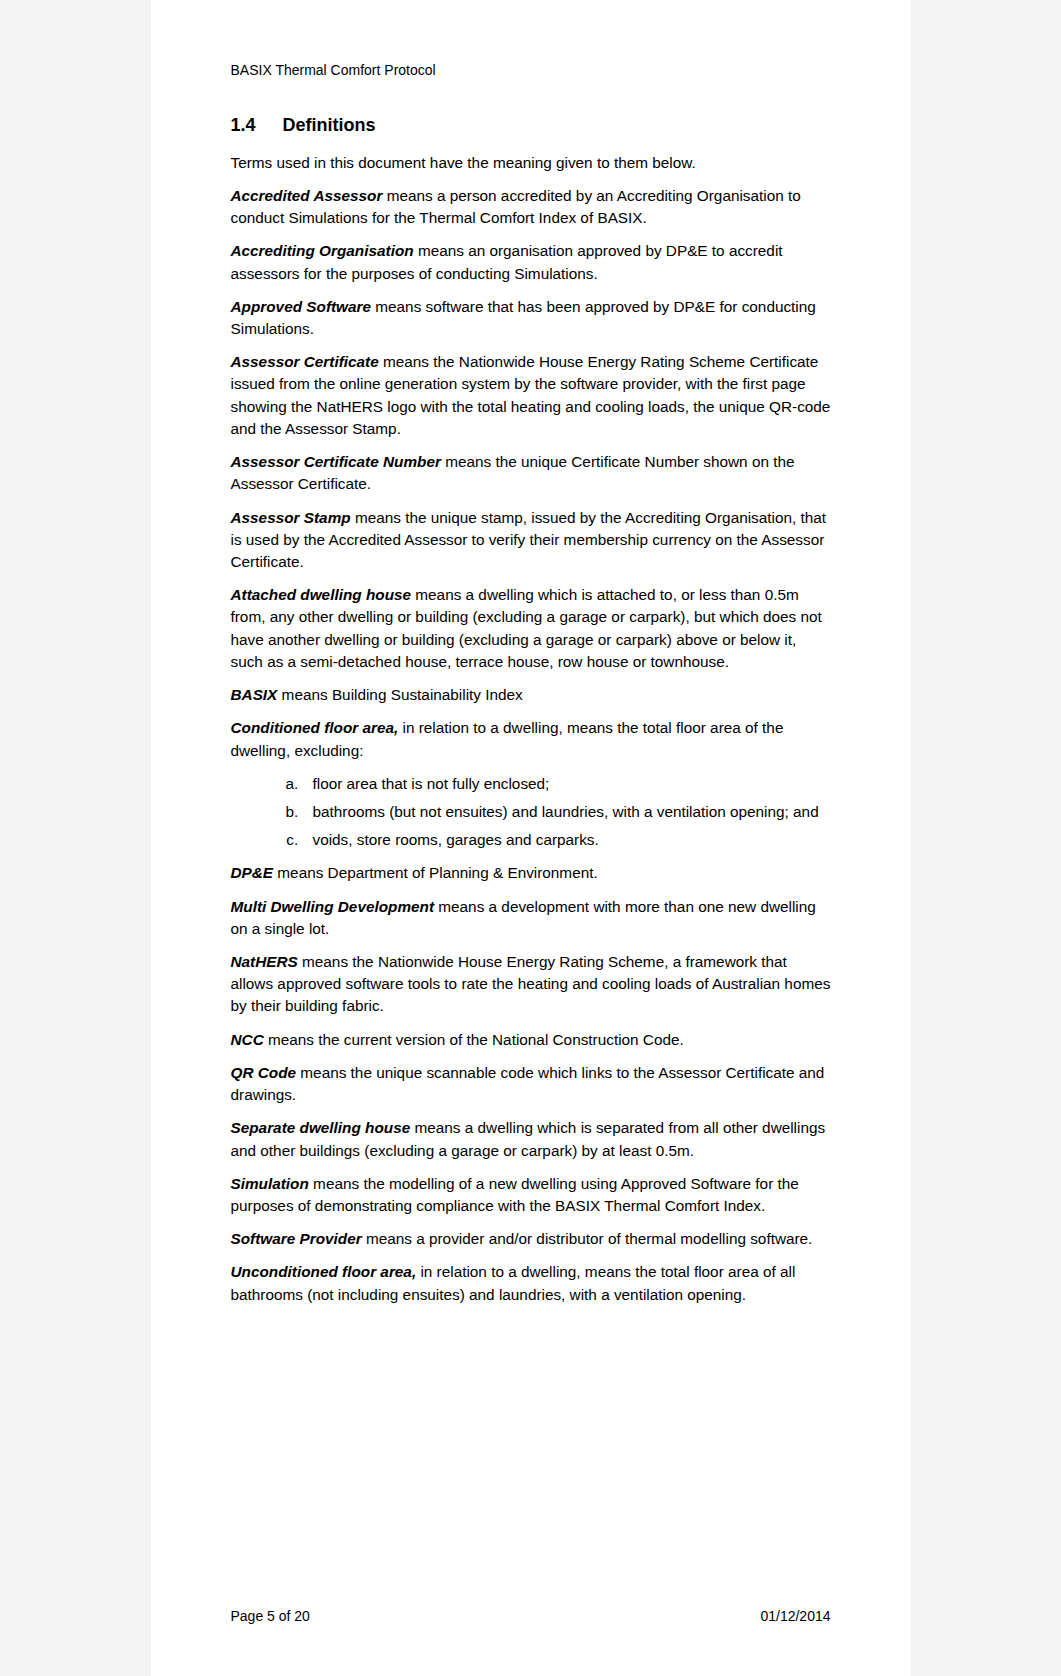BASIX Thermal Comfort Protocol
1.4 Definitions
Terms used in this document have the meaning given to them below.
Accredited Assessor means a person accredited by an Accrediting Organisation to conduct Simulations for the Thermal Comfort Index of BASIX.
Accrediting Organisation means an organisation approved by DP&E to accredit assessors for the purposes of conducting Simulations.
Approved Software means software that has been approved by DP&E for conducting Simulations.
Assessor Certificate means the Nationwide House Energy Rating Scheme Certificate issued from the online generation system by the software provider, with the first page showing the NatHERS logo with the total heating and cooling loads, the unique QR-code and the Assessor Stamp.
Assessor Certificate Number means the unique Certificate Number shown on the Assessor Certificate.
Assessor Stamp means the unique stamp, issued by the Accrediting Organisation, that is used by the Accredited Assessor to verify their membership currency on the Assessor Certificate.
Attached dwelling house means a dwelling which is attached to, or less than 0.5m from, any other dwelling or building (excluding a garage or carpark), but which does not have another dwelling or building (excluding a garage or carpark) above or below it, such as a semi-detached house, terrace house, row house or townhouse.
BASIX means Building Sustainability Index
Conditioned floor area, in relation to a dwelling, means the total floor area of the dwelling, excluding:
floor area that is not fully enclosed;
bathrooms (but not ensuites) and laundries, with a ventilation opening; and
voids, store rooms, garages and carparks.
DP&E means Department of Planning & Environment.
Multi Dwelling Development means a development with more than one new dwelling on a single lot.
NatHERS means the Nationwide House Energy Rating Scheme, a framework that allows approved software tools to rate the heating and cooling loads of Australian homes by their building fabric.
NCC means the current version of the National Construction Code.
QR Code means the unique scannable code which links to the Assessor Certificate and drawings.
Separate dwelling house means a dwelling which is separated from all other dwellings and other buildings (excluding a garage or carpark) by at least 0.5m.
Simulation means the modelling of a new dwelling using Approved Software for the purposes of demonstrating compliance with the BASIX Thermal Comfort Index.
Software Provider means a provider and/or distributor of thermal modelling software.
Unconditioned floor area, in relation to a dwelling, means the total floor area of all bathrooms (not including ensuites) and laundries, with a ventilation opening.
Page 5 of 20 01/12/2014